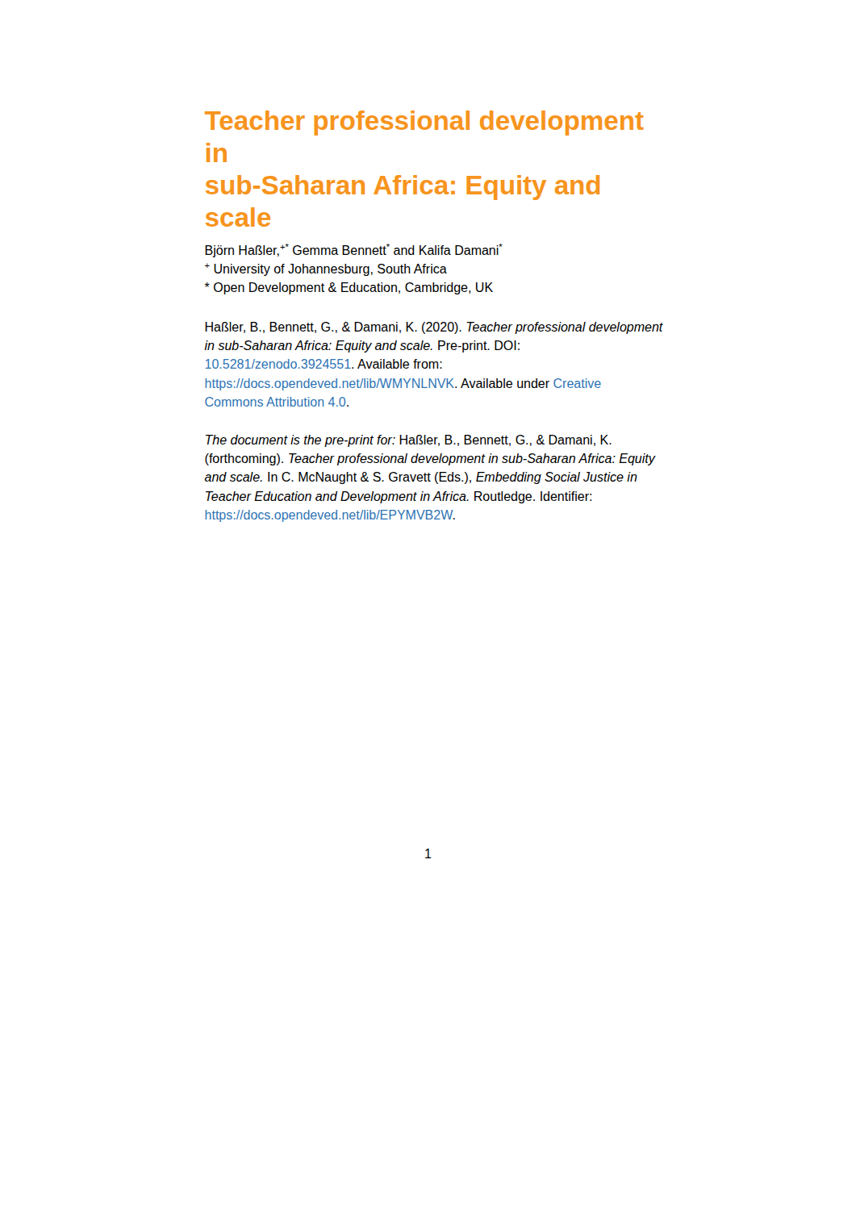Teacher professional development in
sub-Saharan Africa: Equity and scale
Björn Haßler,+* Gemma Bennett* and Kalifa Damani*
+ University of Johannesburg, South Africa
* Open Development & Education, Cambridge, UK
Haßler, B., Bennett, G., & Damani, K. (2020). Teacher professional development in sub-Saharan Africa: Equity and scale. Pre-print. DOI: 10.5281/zenodo.3924551. Available from: https://docs.opendeved.net/lib/WMYNLNVK. Available under Creative Commons Attribution 4.0.
The document is the pre-print for: Haßler, B., Bennett, G., & Damani, K. (forthcoming). Teacher professional development in sub-Saharan Africa: Equity and scale. In C. McNaught & S. Gravett (Eds.), Embedding Social Justice in Teacher Education and Development in Africa. Routledge. Identifier: https://docs.opendeved.net/lib/EPYMVB2W.
1